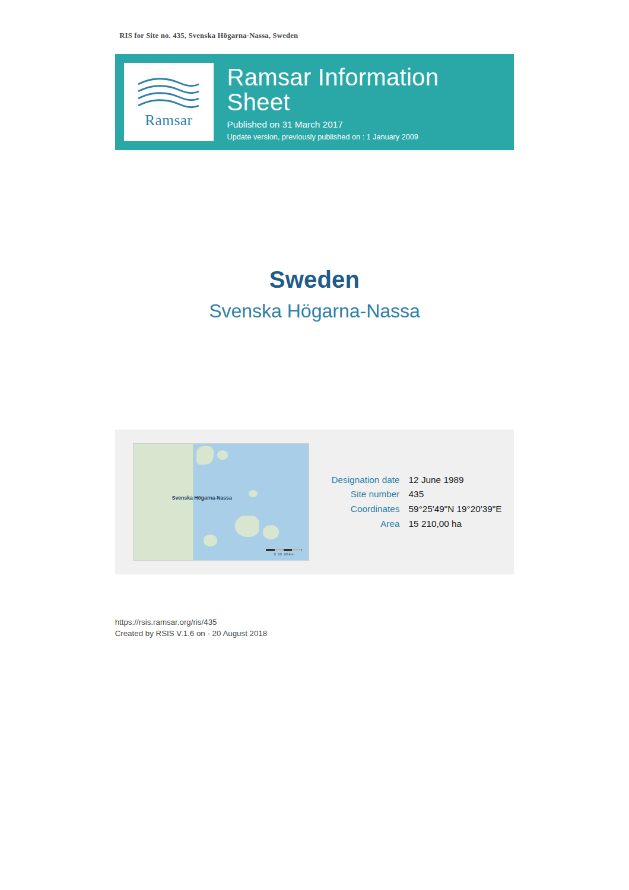RIS for Site no. 435, Svenska Högarna-Nassa, Sweden
Ramsar
Ramsar Information Sheet
Published on 31 March 2017
Update version, previously published on : 1 January 2009
Sweden
Svenska Högarna-Nassa
Svenska Högarna-Nassa
0 10 20 km
| Designation date | 12 June 1989 |
| Site number | 435 |
| Coordinates | 59°25'49"N 19°20'39"E |
| Area | 15 210,00 ha |
https://rsis.ramsar.org/ris/435
Created by RSIS V.1.6 on - 20 August 2018